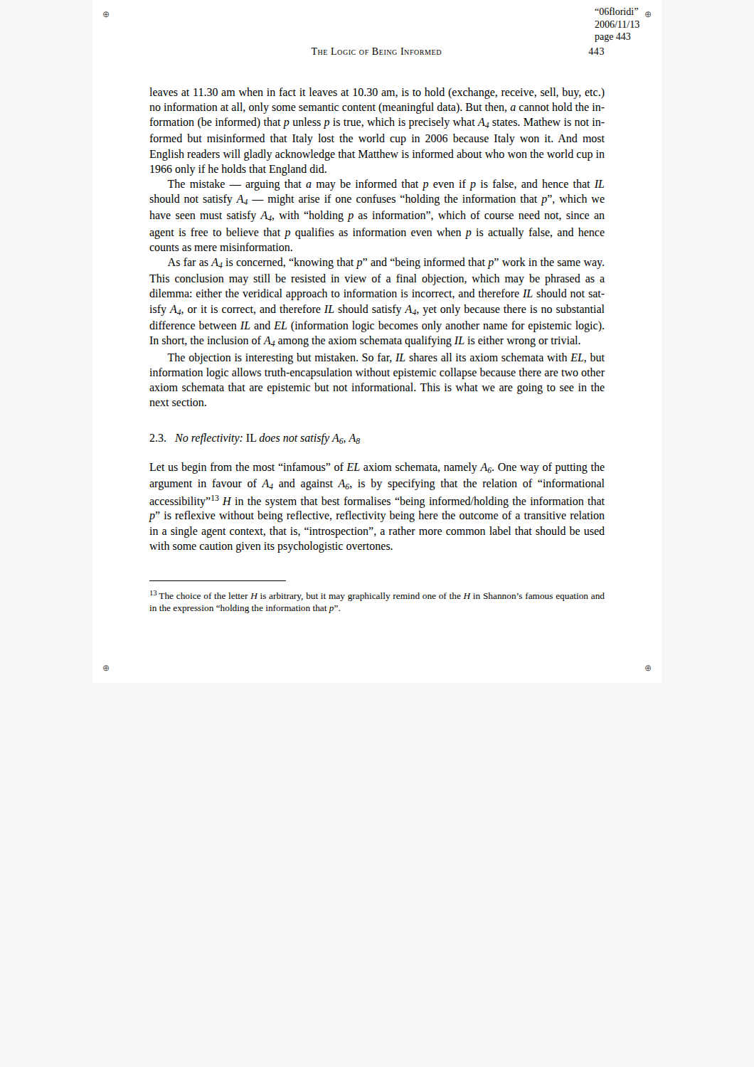⊕
⊕
⊕
⊕
“06floridi”
2006/11/13
page 443
The Logic of Being Informed 443
leaves at 11.30 am when in fact it leaves at 10.30 am, is to hold (exchange, receive, sell, buy, etc.) no information at all, only some semantic content (meaningful data). But then, a cannot hold the information (be informed) that p unless p is true, which is precisely what A4 states. Mathew is not informed but misinformed that Italy lost the world cup in 2006 because Italy won it. And most English readers will gladly acknowledge that Matthew is informed about who won the world cup in 1966 only if he holds that England did.
The mistake — arguing that a may be informed that p even if p is false, and hence that IL should not satisfy A4 — might arise if one confuses “holding the information that p”, which we have seen must satisfy A4, with “holding p as information”, which of course need not, since an agent is free to believe that p qualifies as information even when p is actually false, and hence counts as mere misinformation.
As far as A4 is concerned, “knowing that p” and “being informed that p” work in the same way. This conclusion may still be resisted in view of a final objection, which may be phrased as a dilemma: either the veridical approach to information is incorrect, and therefore IL should not satisfy A4, or it is correct, and therefore IL should satisfy A4, yet only because there is no substantial difference between IL and EL (information logic becomes only another name for epistemic logic). In short, the inclusion of A4 among the axiom schemata qualifying IL is either wrong or trivial.
The objection is interesting but mistaken. So far, IL shares all its axiom schemata with EL, but information logic allows truth-encapsulation without epistemic collapse because there are two other axiom schemata that are epistemic but not informational. This is what we are going to see in the next section.
2.3. No reflectivity: IL does not satisfy A6, A8
Let us begin from the most “infamous” of EL axiom schemata, namely A6. One way of putting the argument in favour of A4 and against A6, is by specifying that the relation of “informational accessibility”13 H in the system that best formalises “being informed/holding the information that p” is reflexive without being reflective, reflectivity being here the outcome of a transitive relation in a single agent context, that is, “introspection”, a rather more common label that should be used with some caution given its psychologistic overtones.
13 The choice of the letter H is arbitrary, but it may graphically remind one of the H in Shannon’s famous equation and in the expression “holding the information that p”.